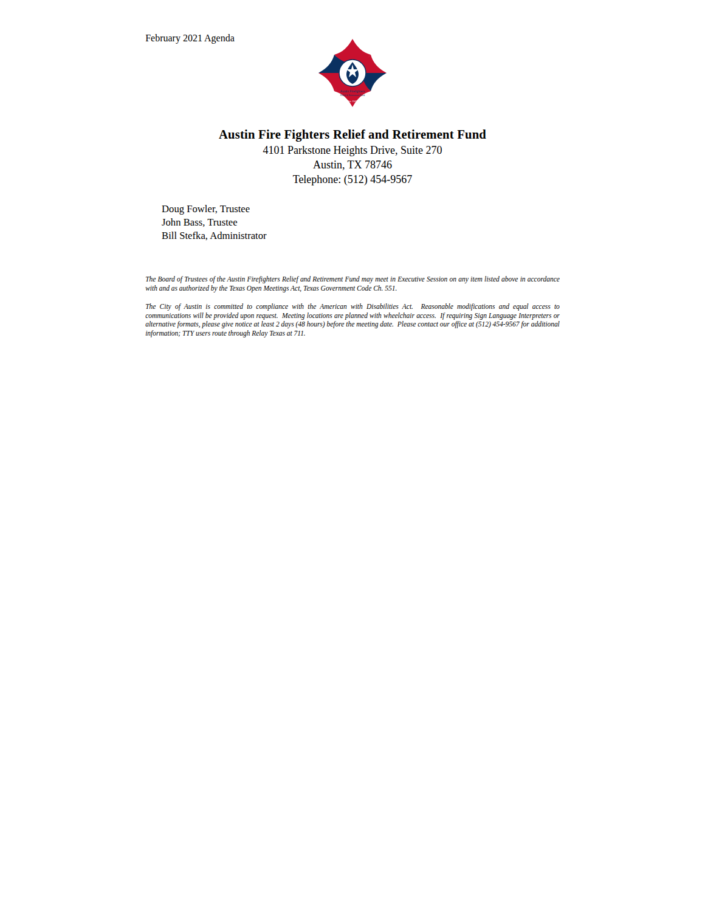February 2021 Agenda
Austin Firefighters Relief & Retirement Fund Est. 1942
Austin Fire Fighters Relief and Retirement Fund
4101 Parkstone Heights Drive, Suite 270
Austin, TX 78746
Telephone: (512) 454-9567
Doug Fowler, Trustee
John Bass, Trustee
Bill Stefka, Administrator
The Board of Trustees of the Austin Firefighters Relief and Retirement Fund may meet in Executive Session on any item listed above in accordance with and as authorized by the Texas Open Meetings Act, Texas Government Code Ch. 551.
The City of Austin is committed to compliance with the American with Disabilities Act. Reasonable modifications and equal access to communications will be provided upon request. Meeting locations are planned with wheelchair access. If requiring Sign Language Interpreters or alternative formats, please give notice at least 2 days (48 hours) before the meeting date. Please contact our office at (512) 454-9567 for additional information; TTY users route through Relay Texas at 711.